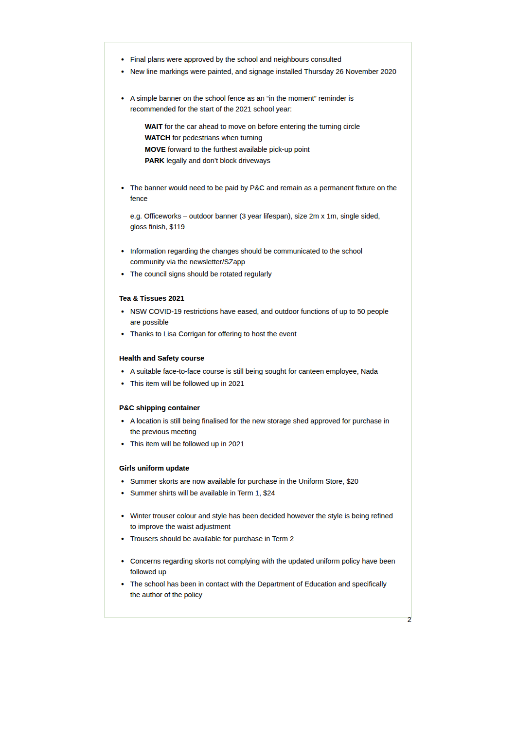Final plans were approved by the school and neighbours consulted
New line markings were painted, and signage installed Thursday 26 November 2020
A simple banner on the school fence as an “in the moment” reminder is recommended for the start of the 2021 school year:
WAIT for the car ahead to move on before entering the turning circle
WATCH for pedestrians when turning
MOVE forward to the furthest available pick-up point
PARK legally and don’t block driveways
The banner would need to be paid by P&C and remain as a permanent fixture on the fence
e.g. Officeworks – outdoor banner (3 year lifespan), size 2m x 1m, single sided, gloss finish, $119
Information regarding the changes should be communicated to the school community via the newsletter/SZapp
The council signs should be rotated regularly
Tea & Tissues 2021
NSW COVID-19 restrictions have eased, and outdoor functions of up to 50 people are possible
Thanks to Lisa Corrigan for offering to host the event
Health and Safety course
A suitable face-to-face course is still being sought for canteen employee, Nada
This item will be followed up in 2021
P&C shipping container
A location is still being finalised for the new storage shed approved for purchase in the previous meeting
This item will be followed up in 2021
Girls uniform update
Summer skorts are now available for purchase in the Uniform Store, $20
Summer shirts will be available in Term 1, $24
Winter trouser colour and style has been decided however the style is being refined to improve the waist adjustment
Trousers should be available for purchase in Term 2
Concerns regarding skorts not complying with the updated uniform policy have been followed up
The school has been in contact with the Department of Education and specifically the author of the policy
2